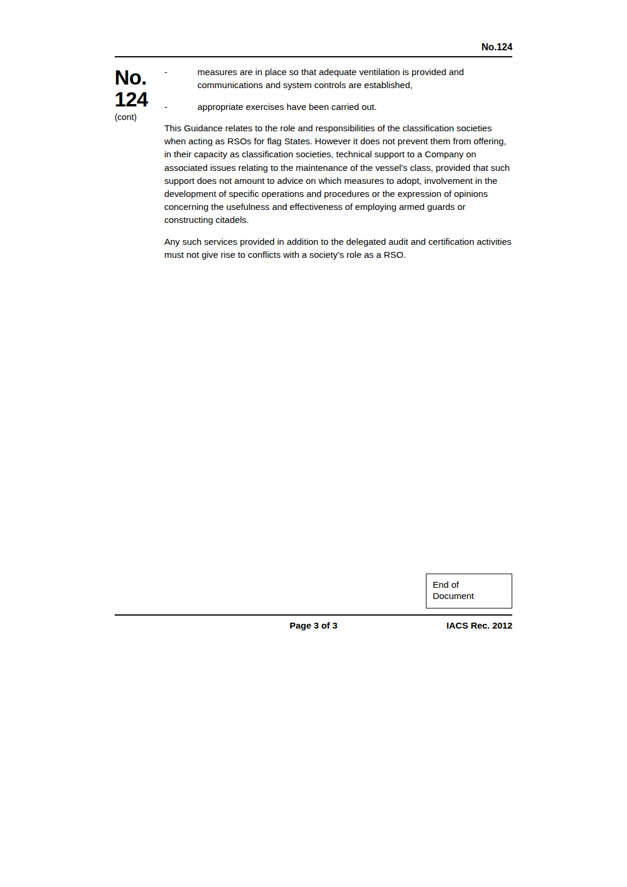No.124
No.
124
(cont)
-
measures are in place so that adequate ventilation is provided and communications and system controls are established,
-
appropriate exercises have been carried out.
This Guidance relates to the role and responsibilities of the classification societies when acting as RSOs for flag States. However it does not prevent them from offering, in their capacity as classification societies, technical support to a Company on associated issues relating to the maintenance of the vessel’s class, provided that such support does not amount to advice on which measures to adopt, involvement in the development of specific operations and procedures or the expression of opinions concerning the usefulness and effectiveness of employing armed guards or constructing citadels.
Any such services provided in addition to the delegated audit and certification activities must not give rise to conflicts with a society’s role as a RSO.
End of
Document
Page 3 of 3 IACS Rec. 2012